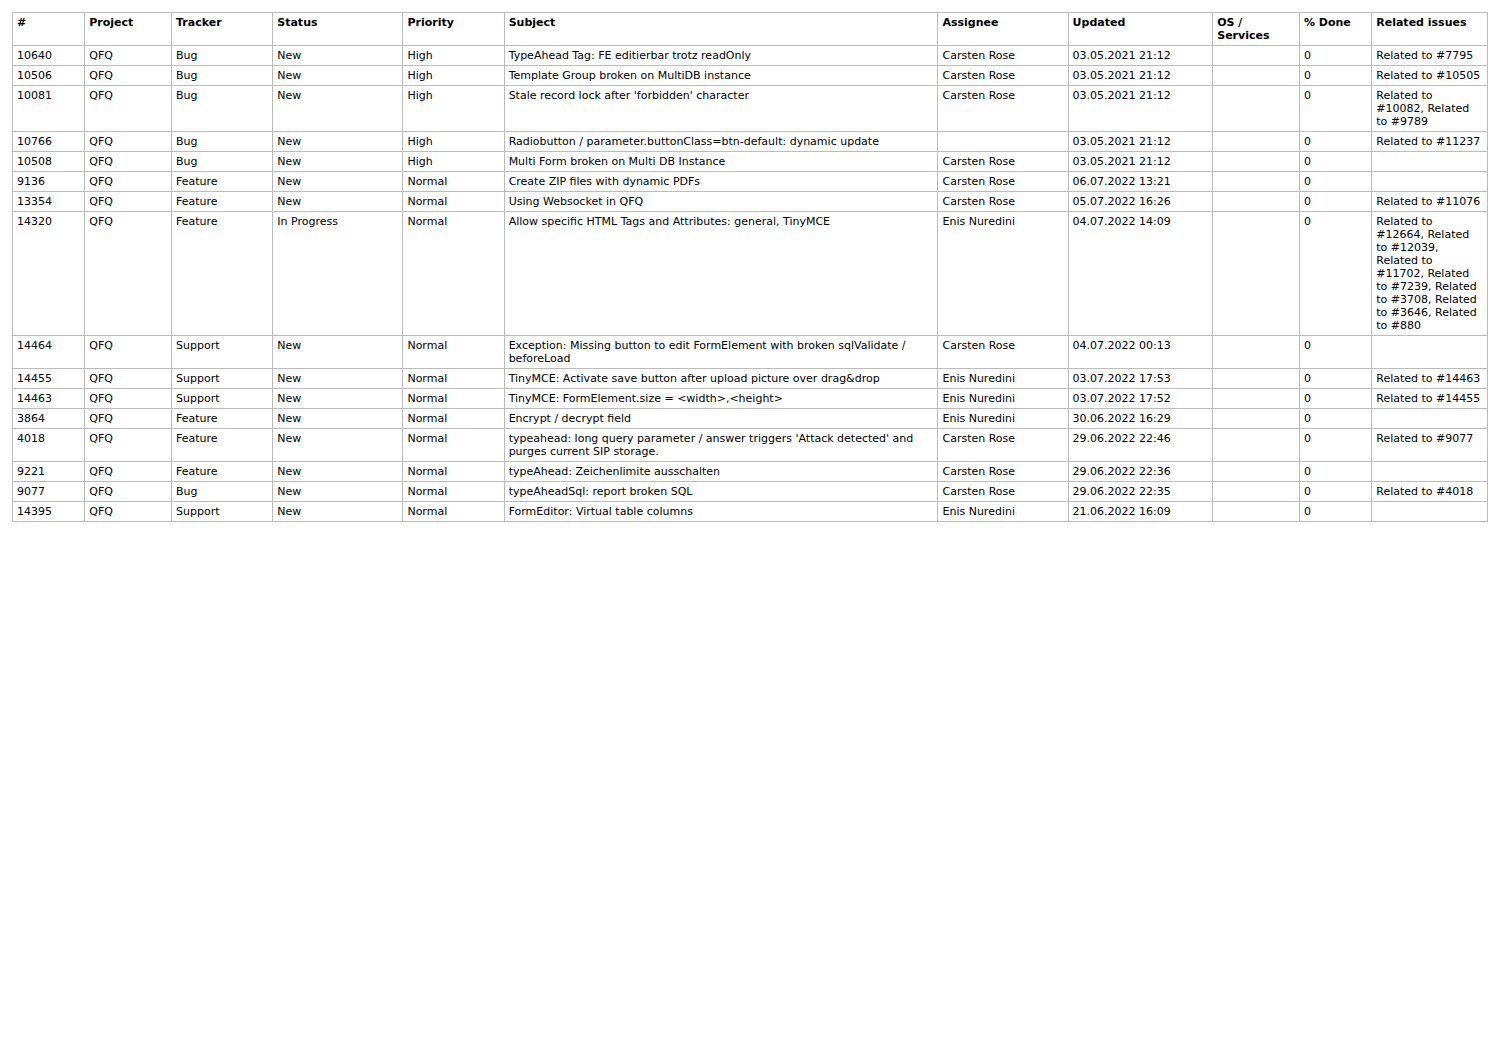| # | Project | Tracker | Status | Priority | Subject | Assignee | Updated | OS / Services | % Done | Related issues |
| --- | --- | --- | --- | --- | --- | --- | --- | --- | --- | --- |
| 10640 | QFQ | Bug | New | High | TypeAhead Tag: FE editierbar trotz readOnly | Carsten Rose | 03.05.2021 21:12 | | 0 | Related to #7795 |
| 10506 | QFQ | Bug | New | High | Template Group broken on MultiDB instance | Carsten Rose | 03.05.2021 21:12 | | 0 | Related to #10505 |
| 10081 | QFQ | Bug | New | High | Stale record lock after 'forbidden' character | Carsten Rose | 03.05.2021 21:12 | | 0 | Related to #10082, Related to #9789 |
| 10766 | QFQ | Bug | New | High | Radiobutton / parameter.buttonClass=btn-default: dynamic update | | 03.05.2021 21:12 | | 0 | Related to #11237 |
| 10508 | QFQ | Bug | New | High | Multi Form broken on Multi DB Instance | Carsten Rose | 03.05.2021 21:12 | | 0 | |
| 9136 | QFQ | Feature | New | Normal | Create ZIP files with dynamic PDFs | Carsten Rose | 06.07.2022 13:21 | | 0 | |
| 13354 | QFQ | Feature | New | Normal | Using Websocket in QFQ | Carsten Rose | 05.07.2022 16:26 | | 0 | Related to #11076 |
| 14320 | QFQ | Feature | In Progress | Normal | Allow specific HTML Tags and Attributes: general, TinyMCE | Enis Nuredini | 04.07.2022 14:09 | | 0 | Related to #12664, Related to #12039, Related to #11702, Related to #7239, Related to #3708, Related to #3646, Related to #880 |
| 14464 | QFQ | Support | New | Normal | Exception: Missing button to edit FormElement with broken sqlValidate / beforeLoad | Carsten Rose | 04.07.2022 00:13 | | 0 | |
| 14455 | QFQ | Support | New | Normal | TinyMCE: Activate save button after upload picture over drag&drop | Enis Nuredini | 03.07.2022 17:53 | | 0 | Related to #14463 |
| 14463 | QFQ | Support | New | Normal | TinyMCE: FormElement.size = <width>,<height> | Enis Nuredini | 03.07.2022 17:52 | | 0 | Related to #14455 |
| 3864 | QFQ | Feature | New | Normal | Encrypt / decrypt field | Enis Nuredini | 30.06.2022 16:29 | | 0 | |
| 4018 | QFQ | Feature | New | Normal | typeahead: long query parameter / answer triggers 'Attack detected' and purges current SIP storage. | Carsten Rose | 29.06.2022 22:46 | | 0 | Related to #9077 |
| 9221 | QFQ | Feature | New | Normal | typeAhead: Zeichenlimite ausschalten | Carsten Rose | 29.06.2022 22:36 | | 0 | |
| 9077 | QFQ | Bug | New | Normal | typeAheadSql: report broken SQL | Carsten Rose | 29.06.2022 22:35 | | 0 | Related to #4018 |
| 14395 | QFQ | Support | New | Normal | FormEditor: Virtual table columns | Enis Nuredini | 21.06.2022 16:09 | | 0 | |